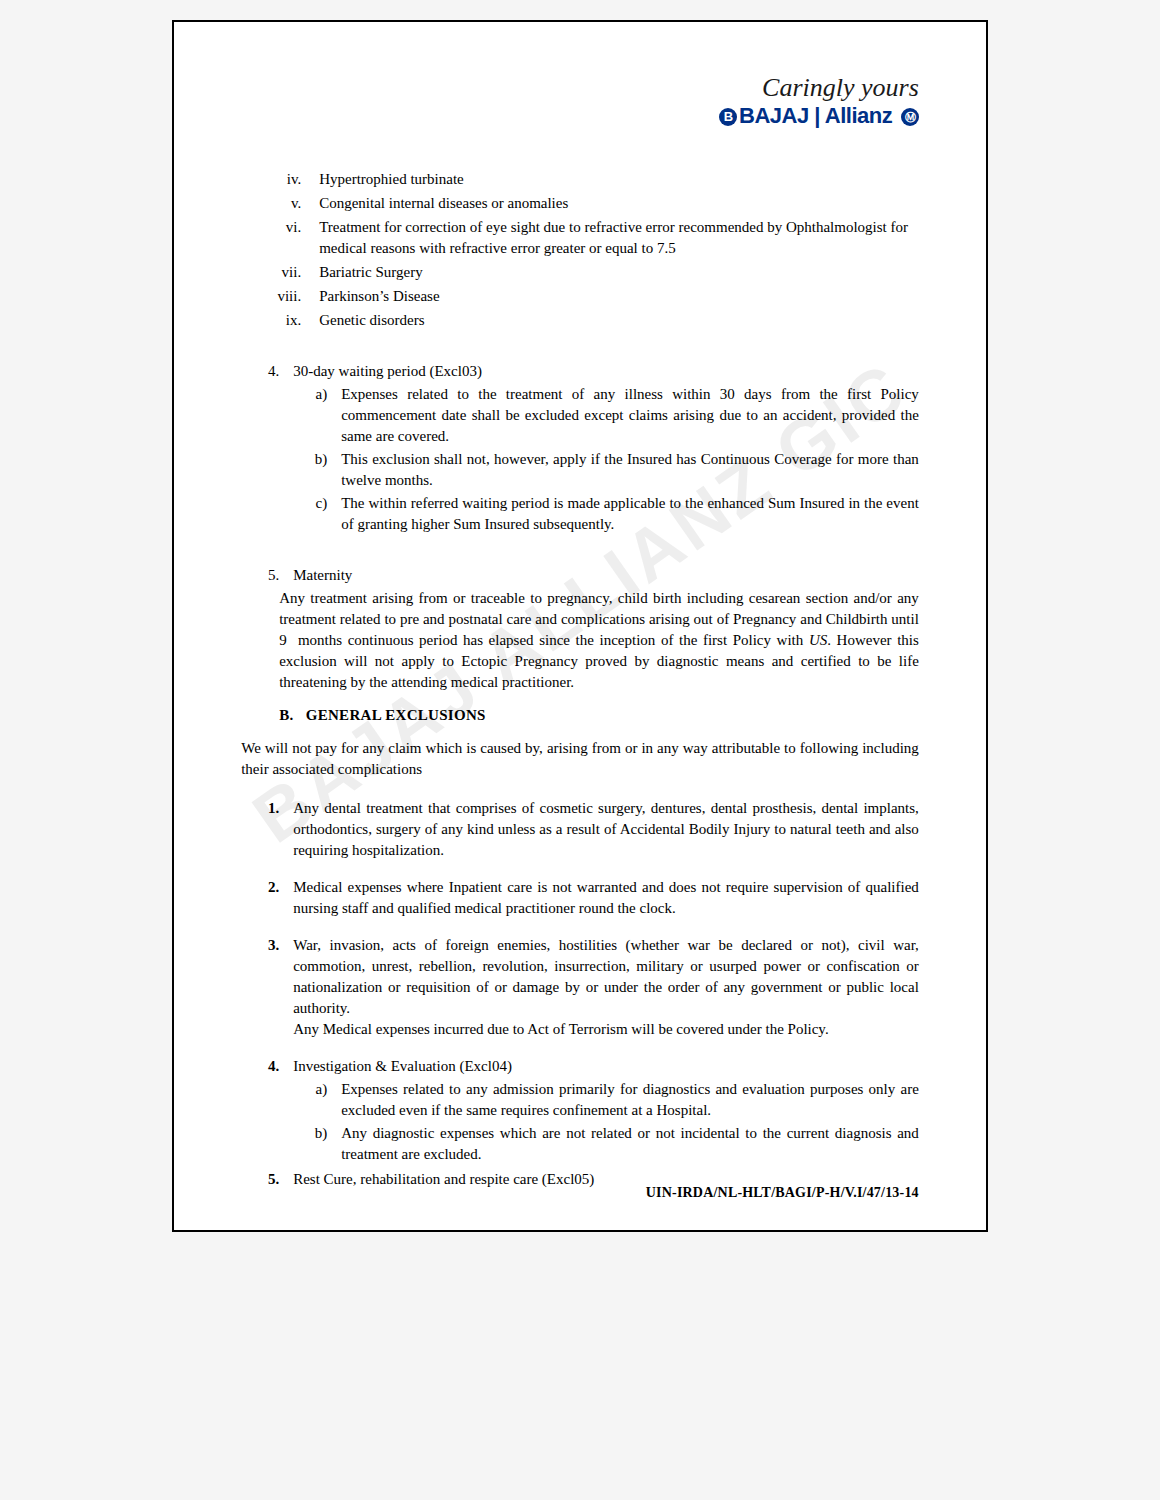BAJAJ ALLIANZ GIC
Caringly yours
BBAJAJ | Allianz Ⓜ
iv. Hypertrophied turbinate
v. Congenital internal diseases or anomalies
vi. Treatment for correction of eye sight due to refractive error recommended by Ophthalmologist for medical reasons with refractive error greater or equal to 7.5
vii. Bariatric Surgery
viii. Parkinson’s Disease
ix. Genetic disorders
4. 30-day waiting period (Excl03)
a) Expenses related to the treatment of any illness within 30 days from the first Policy commencement date shall be excluded except claims arising due to an accident, provided the same are covered.
b) This exclusion shall not, however, apply if the Insured has Continuous Coverage for more than twelve months.
c) The within referred waiting period is made applicable to the enhanced Sum Insured in the event of granting higher Sum Insured subsequently.
5. Maternity
Any treatment arising from or traceable to pregnancy, child birth including cesarean section and/or any treatment related to pre and postnatal care and complications arising out of Pregnancy and Childbirth until 9 months continuous period has elapsed since the inception of the first Policy with US. However this exclusion will not apply to Ectopic Pregnancy proved by diagnostic means and certified to be life threatening by the attending medical practitioner.
B. GENERAL EXCLUSIONS
We will not pay for any claim which is caused by, arising from or in any way attributable to following including their associated complications
1. Any dental treatment that comprises of cosmetic surgery, dentures, dental prosthesis, dental implants, orthodontics, surgery of any kind unless as a result of Accidental Bodily Injury to natural teeth and also requiring hospitalization.
2. Medical expenses where Inpatient care is not warranted and does not require supervision of qualified nursing staff and qualified medical practitioner round the clock.
3. War, invasion, acts of foreign enemies, hostilities (whether war be declared or not), civil war, commotion, unrest, rebellion, revolution, insurrection, military or usurped power or confiscation or nationalization or requisition of or damage by or under the order of any government or public local authority.
Any Medical expenses incurred due to Act of Terrorism will be covered under the Policy.
4. Investigation & Evaluation (Excl04)
a) Expenses related to any admission primarily for diagnostics and evaluation purposes only are excluded even if the same requires confinement at a Hospital.
b) Any diagnostic expenses which are not related or not incidental to the current diagnosis and treatment are excluded.
5. Rest Cure, rehabilitation and respite care (Excl05)
UIN-IRDA/NL-HLT/BAGI/P-H/V.I/47/13-14